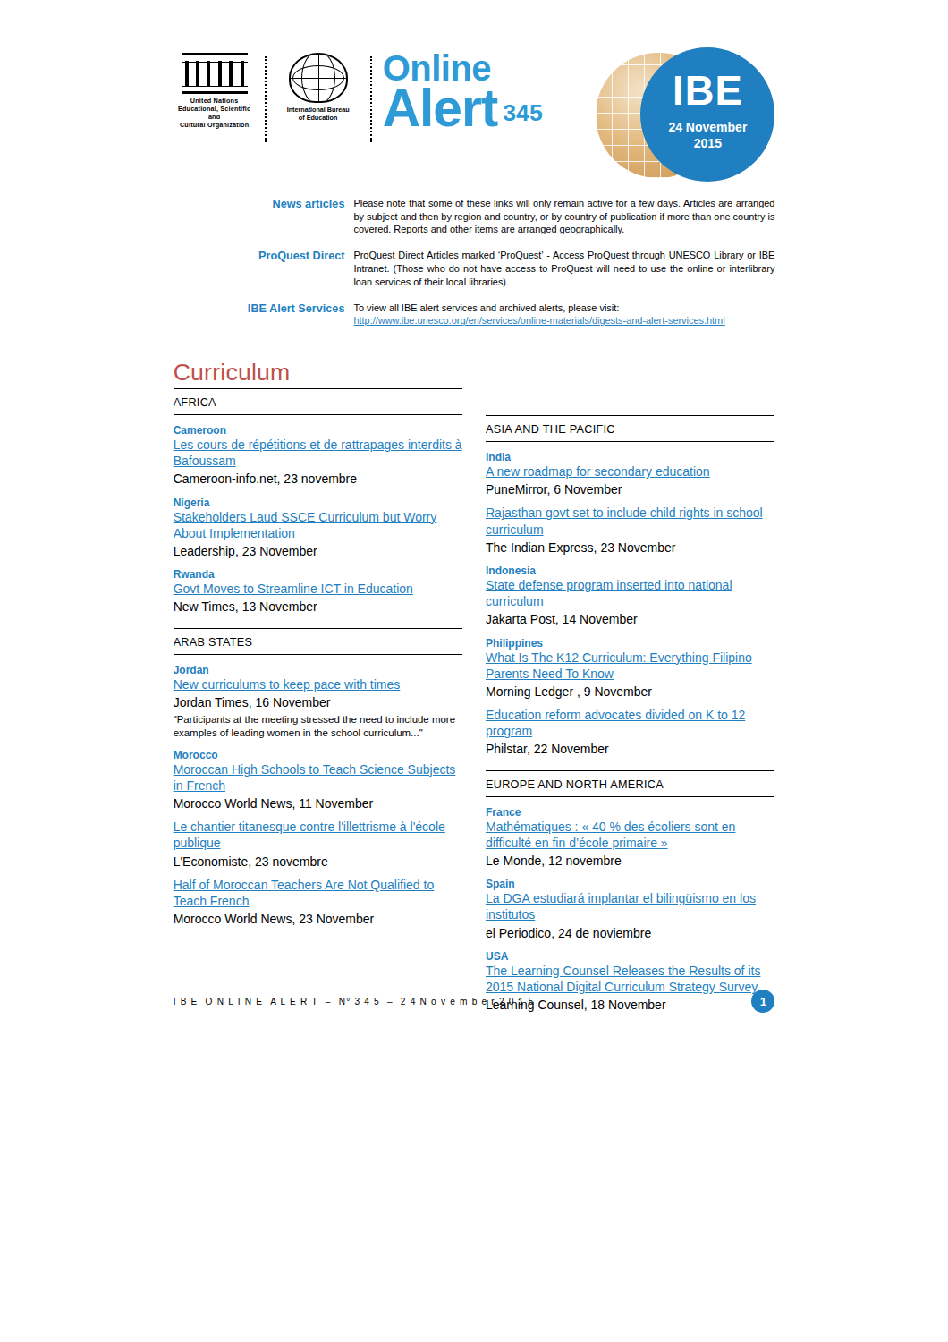United Nations
Educational, Scientific and
Cultural Organization
International Bureau
of Education
Online
Alert
345
IBE
24 November
2015
| News articles | Please note that some of these links will only remain active for a few days. Articles are arranged by subject and then by region and country, or by country of publication if more than one country is covered. Reports and other items are arranged geographically. |
| ProQuest Direct | ProQuest Direct Articles marked ‘ProQuest’ - Access ProQuest through UNESCO Library or IBE Intranet. (Those who do not have access to ProQuest will need to use the online or interlibrary loan services of their local libraries). |
| IBE Alert Services | To view all IBE alert services and archived alerts, please visit: http://www.ibe.unesco.org/en/services/online-materials/digests-and-alert-services.html |
Curriculum
AFRICA
Cameroon
Les cours de répétitions et de rattrapages interdits à Bafoussam
Cameroon-info.net, 23 novembre
Nigeria
Stakeholders Laud SSCE Curriculum but Worry About Implementation
Leadership, 23 November
Rwanda
Govt Moves to Streamline ICT in Education
New Times, 13 November
ARAB STATES
Jordan
New curriculums to keep pace with times
Jordan Times, 16 November
"Participants at the meeting stressed the need to include more examples of leading women in the school curriculum..."
Morocco
Moroccan High Schools to Teach Science Subjects in French
Morocco World News, 11 November
Le chantier titanesque contre l'illettrisme à l'école publique
L'Economiste, 23 novembre
Half of Moroccan Teachers Are Not Qualified to Teach French
Morocco World News, 23 November
ASIA AND THE PACIFIC
India
A new roadmap for secondary education
PuneMirror, 6 November
Rajasthan govt set to include child rights in school curriculum
The Indian Express, 23 November
Indonesia
State defense program inserted into national curriculum
Jakarta Post, 14 November
Philippines
What Is The K12 Curriculum: Everything Filipino Parents Need To Know
Morning Ledger , 9 November
Education reform advocates divided on K to 12 program
Philstar, 22 November
EUROPE AND NORTH AMERICA
France
Mathématiques : « 40 % des écoliers sont en difficulté en fin d’école primaire »
Le Monde, 12 novembre
Spain
La DGA estudiará implantar el bilingüismo en los institutos
el Periodico, 24 de noviembre
USA
The Learning Counsel Releases the Results of its 2015 National Digital Curriculum Strategy Survey
Learning Counsel, 18 November
I B E O N L I N E A L E R T – N° 3 4 5 – 2 4 N o v e m b e r 2 0 1 5
1